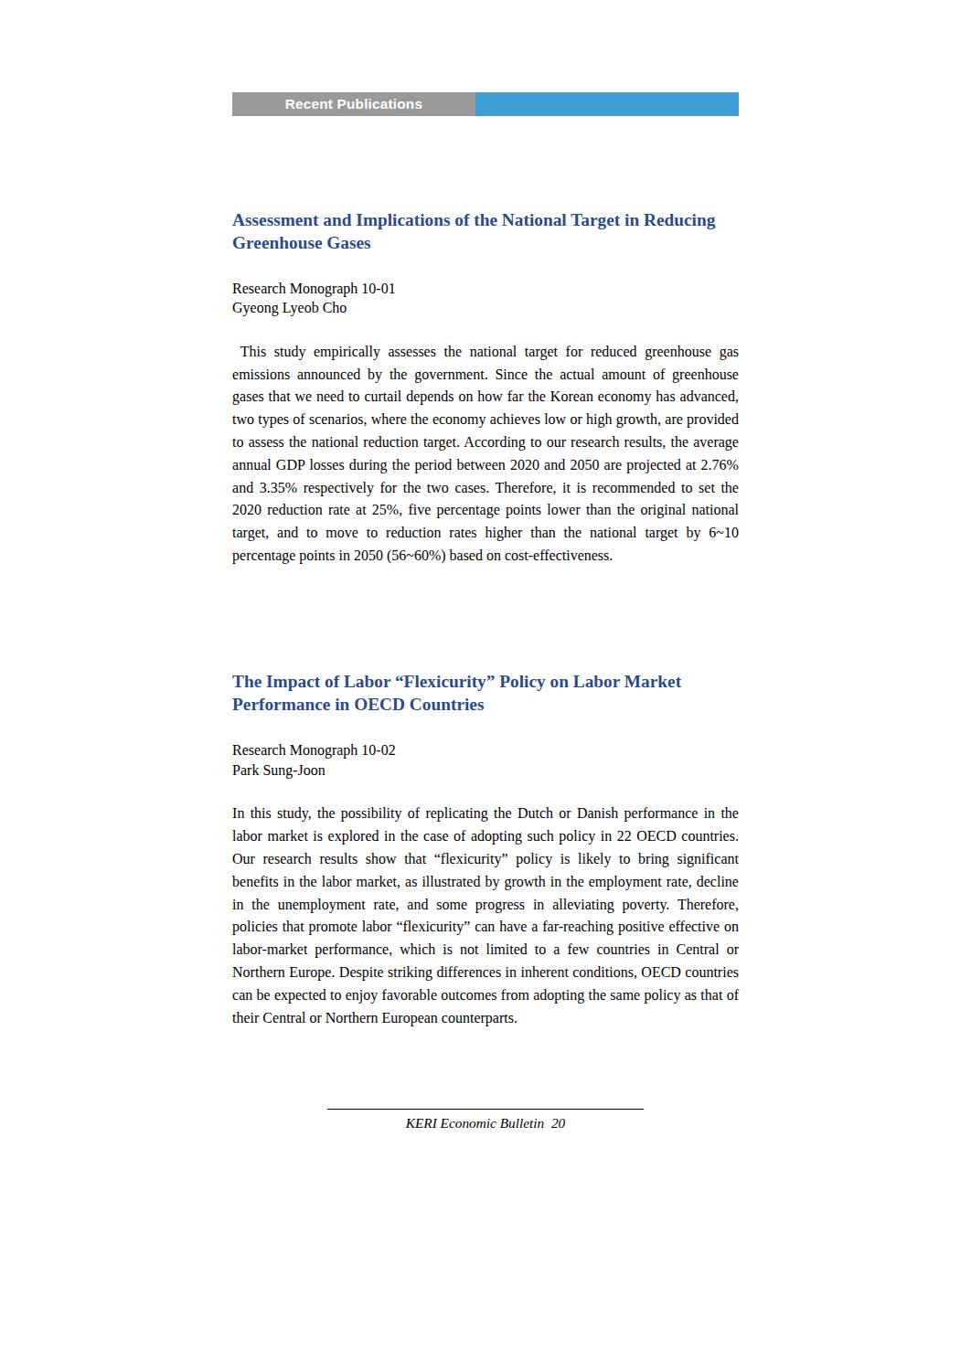Recent Publications
Assessment and Implications of the National Target in Reducing Greenhouse Gases
Research Monograph 10-01
Gyeong Lyeob Cho
This study empirically assesses the national target for reduced greenhouse gas emissions announced by the government. Since the actual amount of greenhouse gases that we need to curtail depends on how far the Korean economy has advanced, two types of scenarios, where the economy achieves low or high growth, are provided to assess the national reduction target. According to our research results, the average annual GDP losses during the period between 2020 and 2050 are projected at 2.76% and 3.35% respectively for the two cases. Therefore, it is recommended to set the 2020 reduction rate at 25%, five percentage points lower than the original national target, and to move to reduction rates higher than the national target by 6~10 percentage points in 2050 (56~60%) based on cost-effectiveness.
The Impact of Labor “Flexicurity” Policy on Labor Market Performance in OECD Countries
Research Monograph 10-02
Park Sung-Joon
In this study, the possibility of replicating the Dutch or Danish performance in the labor market is explored in the case of adopting such policy in 22 OECD countries. Our research results show that “flexicurity” policy is likely to bring significant benefits in the labor market, as illustrated by growth in the employment rate, decline in the unemployment rate, and some progress in alleviating poverty. Therefore, policies that promote labor “flexicurity” can have a far-reaching positive effective on labor-market performance, which is not limited to a few countries in Central or Northern Europe. Despite striking differences in inherent conditions, OECD countries can be expected to enjoy favorable outcomes from adopting the same policy as that of their Central or Northern European counterparts.
KERI Economic Bulletin 20